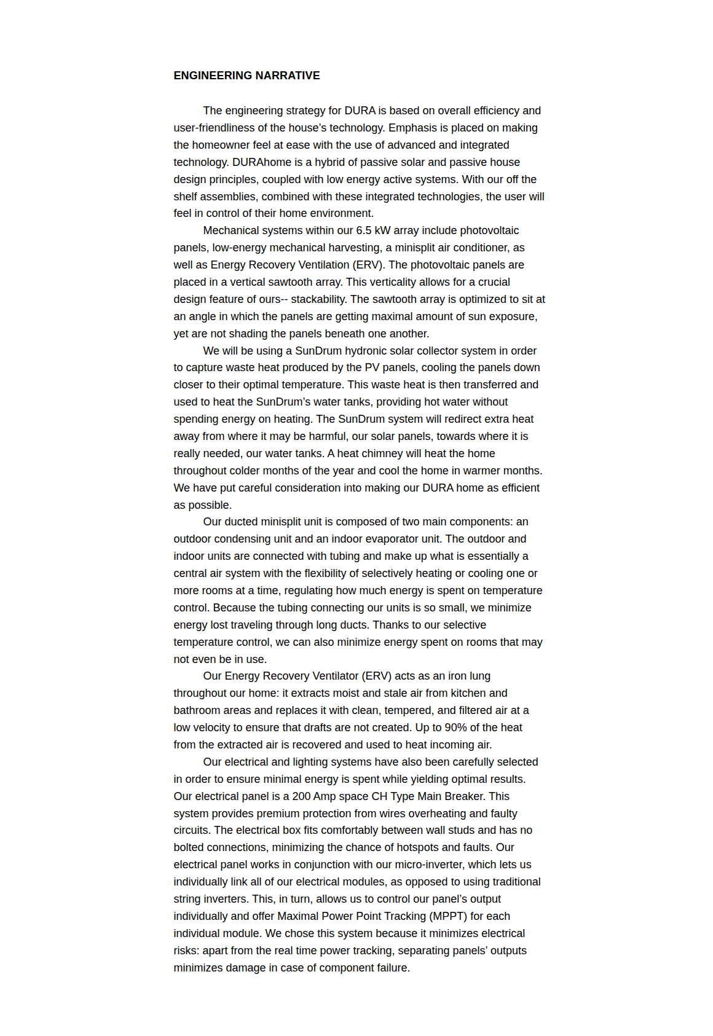ENGINEERING NARRATIVE
The engineering strategy for DURA is based on overall efficiency and user-friendliness of the house’s technology. Emphasis is placed on making the homeowner feel at ease with the use of advanced and integrated technology. DURAhome is a hybrid of passive solar and passive house design principles, coupled with low energy active systems. With our off the shelf assemblies, combined with these integrated technologies, the user will feel in control of their home environment.
Mechanical systems within our 6.5 kW array include photovoltaic panels, low-energy mechanical harvesting, a minisplit air conditioner, as well as Energy Recovery Ventilation (ERV). The photovoltaic panels are placed in a vertical sawtooth array. This verticality allows for a crucial design feature of ours-- stackability. The sawtooth array is optimized to sit at an angle in which the panels are getting maximal amount of sun exposure, yet are not shading the panels beneath one another.
We will be using a SunDrum hydronic solar collector system in order to capture waste heat produced by the PV panels, cooling the panels down closer to their optimal temperature. This waste heat is then transferred and used to heat the SunDrum’s water tanks, providing hot water without spending energy on heating. The SunDrum system will redirect extra heat away from where it may be harmful, our solar panels, towards where it is really needed, our water tanks. A heat chimney will heat the home throughout colder months of the year and cool the home in warmer months. We have put careful consideration into making our DURA home as efficient as possible.
Our ducted minisplit unit is composed of two main components: an outdoor condensing unit and an indoor evaporator unit. The outdoor and indoor units are connected with tubing and make up what is essentially a central air system with the flexibility of selectively heating or cooling one or more rooms at a time, regulating how much energy is spent on temperature control. Because the tubing connecting our units is so small, we minimize energy lost traveling through long ducts. Thanks to our selective temperature control, we can also minimize energy spent on rooms that may not even be in use.
Our Energy Recovery Ventilator (ERV) acts as an iron lung throughout our home: it extracts moist and stale air from kitchen and bathroom areas and replaces it with clean, tempered, and filtered air at a low velocity to ensure that drafts are not created. Up to 90% of the heat from the extracted air is recovered and used to heat incoming air.
Our electrical and lighting systems have also been carefully selected in order to ensure minimal energy is spent while yielding optimal results. Our electrical panel is a 200 Amp space CH Type Main Breaker. This system provides premium protection from wires overheating and faulty circuits. The electrical box fits comfortably between wall studs and has no bolted connections, minimizing the chance of hotspots and faults. Our electrical panel works in conjunction with our micro-inverter, which lets us individually link all of our electrical modules, as opposed to using traditional string inverters. This, in turn, allows us to control our panel’s output individually and offer Maximal Power Point Tracking (MPPT) for each individual module. We chose this system because it minimizes electrical risks: apart from the real time power tracking, separating panels’ outputs minimizes damage in case of component failure.